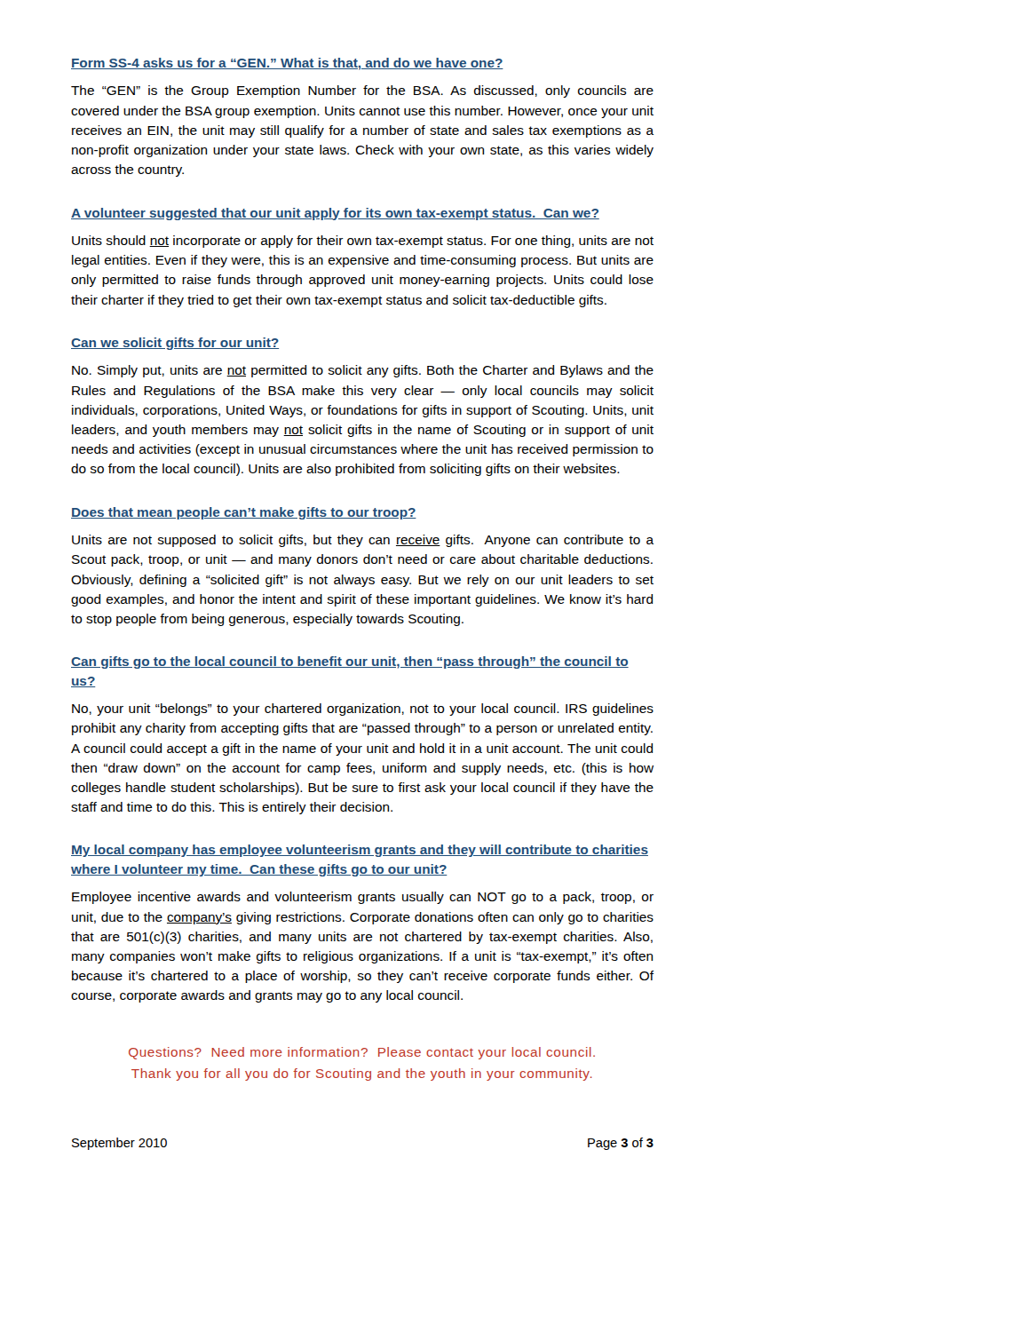Form SS-4 asks us for a “GEN.” What is that, and do we have one?
The “GEN” is the Group Exemption Number for the BSA. As discussed, only councils are covered under the BSA group exemption. Units cannot use this number. However, once your unit receives an EIN, the unit may still qualify for a number of state and sales tax exemptions as a non-profit organization under your state laws. Check with your own state, as this varies widely across the country.
A volunteer suggested that our unit apply for its own tax-exempt status. Can we?
Units should not incorporate or apply for their own tax-exempt status. For one thing, units are not legal entities. Even if they were, this is an expensive and time-consuming process. But units are only permitted to raise funds through approved unit money-earning projects. Units could lose their charter if they tried to get their own tax-exempt status and solicit tax-deductible gifts.
Can we solicit gifts for our unit?
No. Simply put, units are not permitted to solicit any gifts. Both the Charter and Bylaws and the Rules and Regulations of the BSA make this very clear — only local councils may solicit individuals, corporations, United Ways, or foundations for gifts in support of Scouting. Units, unit leaders, and youth members may not solicit gifts in the name of Scouting or in support of unit needs and activities (except in unusual circumstances where the unit has received permission to do so from the local council). Units are also prohibited from soliciting gifts on their websites.
Does that mean people can’t make gifts to our troop?
Units are not supposed to solicit gifts, but they can receive gifts. Anyone can contribute to a Scout pack, troop, or unit — and many donors don’t need or care about charitable deductions. Obviously, defining a “solicited gift” is not always easy. But we rely on our unit leaders to set good examples, and honor the intent and spirit of these important guidelines. We know it’s hard to stop people from being generous, especially towards Scouting.
Can gifts go to the local council to benefit our unit, then “pass through” the council to us?
No, your unit “belongs” to your chartered organization, not to your local council. IRS guidelines prohibit any charity from accepting gifts that are “passed through” to a person or unrelated entity. A council could accept a gift in the name of your unit and hold it in a unit account. The unit could then “draw down” on the account for camp fees, uniform and supply needs, etc. (this is how colleges handle student scholarships). But be sure to first ask your local council if they have the staff and time to do this. This is entirely their decision.
My local company has employee volunteerism grants and they will contribute to charities where I volunteer my time. Can these gifts go to our unit?
Employee incentive awards and volunteerism grants usually can NOT go to a pack, troop, or unit, due to the company’s giving restrictions. Corporate donations often can only go to charities that are 501(c)(3) charities, and many units are not chartered by tax-exempt charities. Also, many companies won’t make gifts to religious organizations. If a unit is “tax-exempt,” it’s often because it’s chartered to a place of worship, so they can’t receive corporate funds either. Of course, corporate awards and grants may go to any local council.
Questions? Need more information? Please contact your local council.
Thank you for all you do for Scouting and the youth in your community.
September 2010 Page 3 of 3